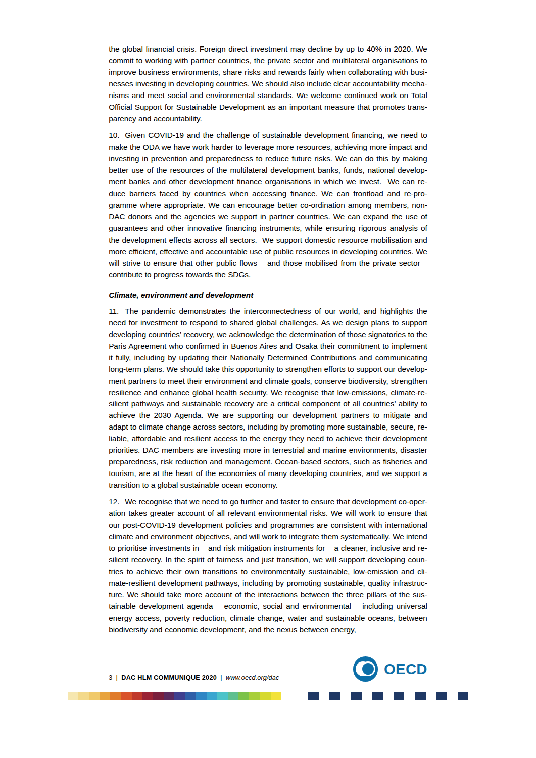the global financial crisis. Foreign direct investment may decline by up to 40% in 2020. We commit to working with partner countries, the private sector and multilateral organisations to improve business environments, share risks and rewards fairly when collaborating with businesses investing in developing countries. We should also include clear accountability mechanisms and meet social and environmental standards. We welcome continued work on Total Official Support for Sustainable Development as an important measure that promotes transparency and accountability.
10. Given COVID-19 and the challenge of sustainable development financing, we need to make the ODA we have work harder to leverage more resources, achieving more impact and investing in prevention and preparedness to reduce future risks. We can do this by making better use of the resources of the multilateral development banks, funds, national development banks and other development finance organisations in which we invest. We can reduce barriers faced by countries when accessing finance. We can frontload and re-programme where appropriate. We can encourage better co-ordination among members, non-DAC donors and the agencies we support in partner countries. We can expand the use of guarantees and other innovative financing instruments, while ensuring rigorous analysis of the development effects across all sectors. We support domestic resource mobilisation and more efficient, effective and accountable use of public resources in developing countries. We will strive to ensure that other public flows – and those mobilised from the private sector – contribute to progress towards the SDGs.
Climate, environment and development
11. The pandemic demonstrates the interconnectedness of our world, and highlights the need for investment to respond to shared global challenges. As we design plans to support developing countries’ recovery, we acknowledge the determination of those signatories to the Paris Agreement who confirmed in Buenos Aires and Osaka their commitment to implement it fully, including by updating their Nationally Determined Contributions and communicating long-term plans. We should take this opportunity to strengthen efforts to support our development partners to meet their environment and climate goals, conserve biodiversity, strengthen resilience and enhance global health security. We recognise that low-emissions, climate-resilient pathways and sustainable recovery are a critical component of all countries’ ability to achieve the 2030 Agenda. We are supporting our development partners to mitigate and adapt to climate change across sectors, including by promoting more sustainable, secure, reliable, affordable and resilient access to the energy they need to achieve their development priorities. DAC members are investing more in terrestrial and marine environments, disaster preparedness, risk reduction and management. Ocean-based sectors, such as fisheries and tourism, are at the heart of the economies of many developing countries, and we support a transition to a global sustainable ocean economy.
12. We recognise that we need to go further and faster to ensure that development co-operation takes greater account of all relevant environmental risks. We will work to ensure that our post-COVID-19 development policies and programmes are consistent with international climate and environment objectives, and will work to integrate them systematically. We intend to prioritise investments in – and risk mitigation instruments for – a cleaner, inclusive and resilient recovery. In the spirit of fairness and just transition, we will support developing countries to achieve their own transitions to environmentally sustainable, low-emission and climate-resilient development pathways, including by promoting sustainable, quality infrastructure. We should take more account of the interactions between the three pillars of the sustainable development agenda – economic, social and environmental – including universal energy access, poverty reduction, climate change, water and sustainable oceans, between biodiversity and economic development, and the nexus between energy,
3 | DAC HLM COMMUNIQUE 2020 | www.oecd.org/dac
OECD